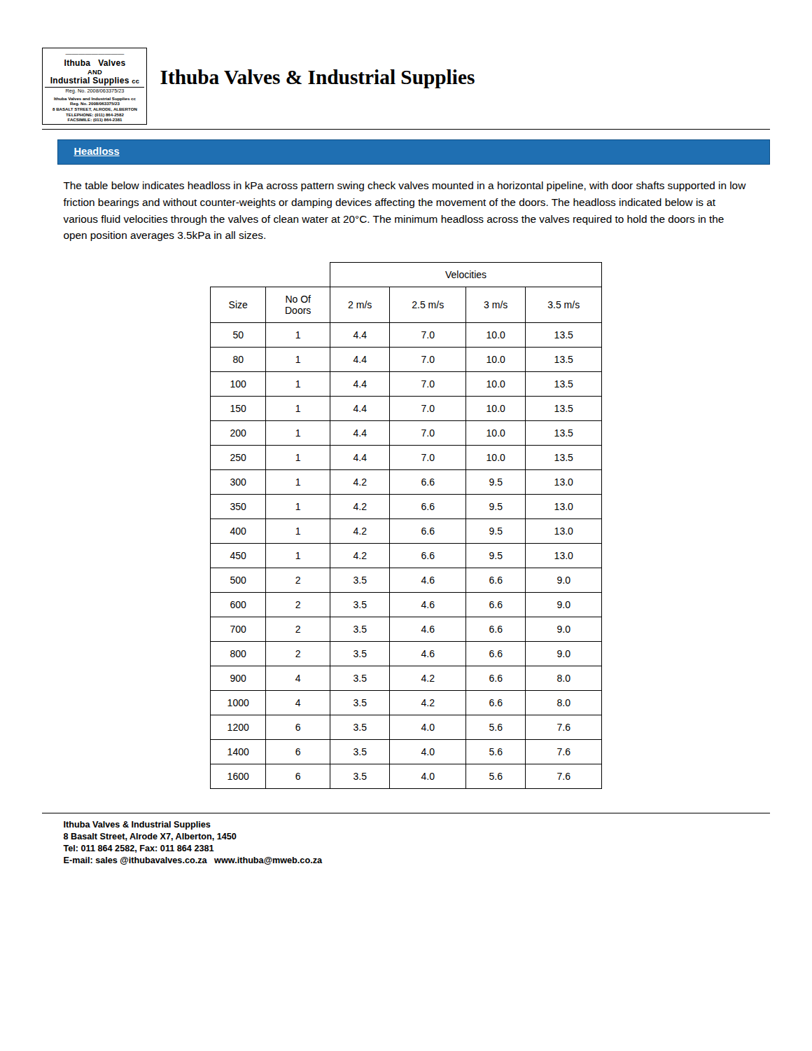—————————
Ithuba Valves
AND
Industrial Supplies cc
Reg. No. 2008/063375/23
Ithuba Valves and Industrial Supplies cc
Reg. No. 2008/063375/23
8 BASALT STREET, ALRODE, ALBERTON
TELEPHONE: (011) 864-2582
FACSIMILE: (011) 864-2381
Ithuba Valves & Industrial Supplies
Headloss
The table below indicates headloss in kPa across pattern swing check valves mounted in a horizontal pipeline, with door shafts supported in low friction bearings and without counter-weights or damping devices affecting the movement of the doors. The headloss indicated below is at various fluid velocities through the valves of clean water at 20°C. The minimum headloss across the valves required to hold the doors in the open position averages 3.5kPa in all sizes.
| | | Velocities |
| Size | No Of Doors | 2 m/s | 2.5 m/s | 3 m/s | 3.5 m/s |
| 50 | 1 | 4.4 | 7.0 | 10.0 | 13.5 |
| 80 | 1 | 4.4 | 7.0 | 10.0 | 13.5 |
| 100 | 1 | 4.4 | 7.0 | 10.0 | 13.5 |
| 150 | 1 | 4.4 | 7.0 | 10.0 | 13.5 |
| 200 | 1 | 4.4 | 7.0 | 10.0 | 13.5 |
| 250 | 1 | 4.4 | 7.0 | 10.0 | 13.5 |
| 300 | 1 | 4.2 | 6.6 | 9.5 | 13.0 |
| 350 | 1 | 4.2 | 6.6 | 9.5 | 13.0 |
| 400 | 1 | 4.2 | 6.6 | 9.5 | 13.0 |
| 450 | 1 | 4.2 | 6.6 | 9.5 | 13.0 |
| 500 | 2 | 3.5 | 4.6 | 6.6 | 9.0 |
| 600 | 2 | 3.5 | 4.6 | 6.6 | 9.0 |
| 700 | 2 | 3.5 | 4.6 | 6.6 | 9.0 |
| 800 | 2 | 3.5 | 4.6 | 6.6 | 9.0 |
| 900 | 4 | 3.5 | 4.2 | 6.6 | 8.0 |
| 1000 | 4 | 3.5 | 4.2 | 6.6 | 8.0 |
| 1200 | 6 | 3.5 | 4.0 | 5.6 | 7.6 |
| 1400 | 6 | 3.5 | 4.0 | 5.6 | 7.6 |
| 1600 | 6 | 3.5 | 4.0 | 5.6 | 7.6 |
Ithuba Valves & Industrial Supplies
8 Basalt Street, Alrode X7, Alberton, 1450
Tel: 011 864 2582, Fax: 011 864 2381
E-mail: sales @ithubavalves.co.za www.ithuba@mweb.co.za